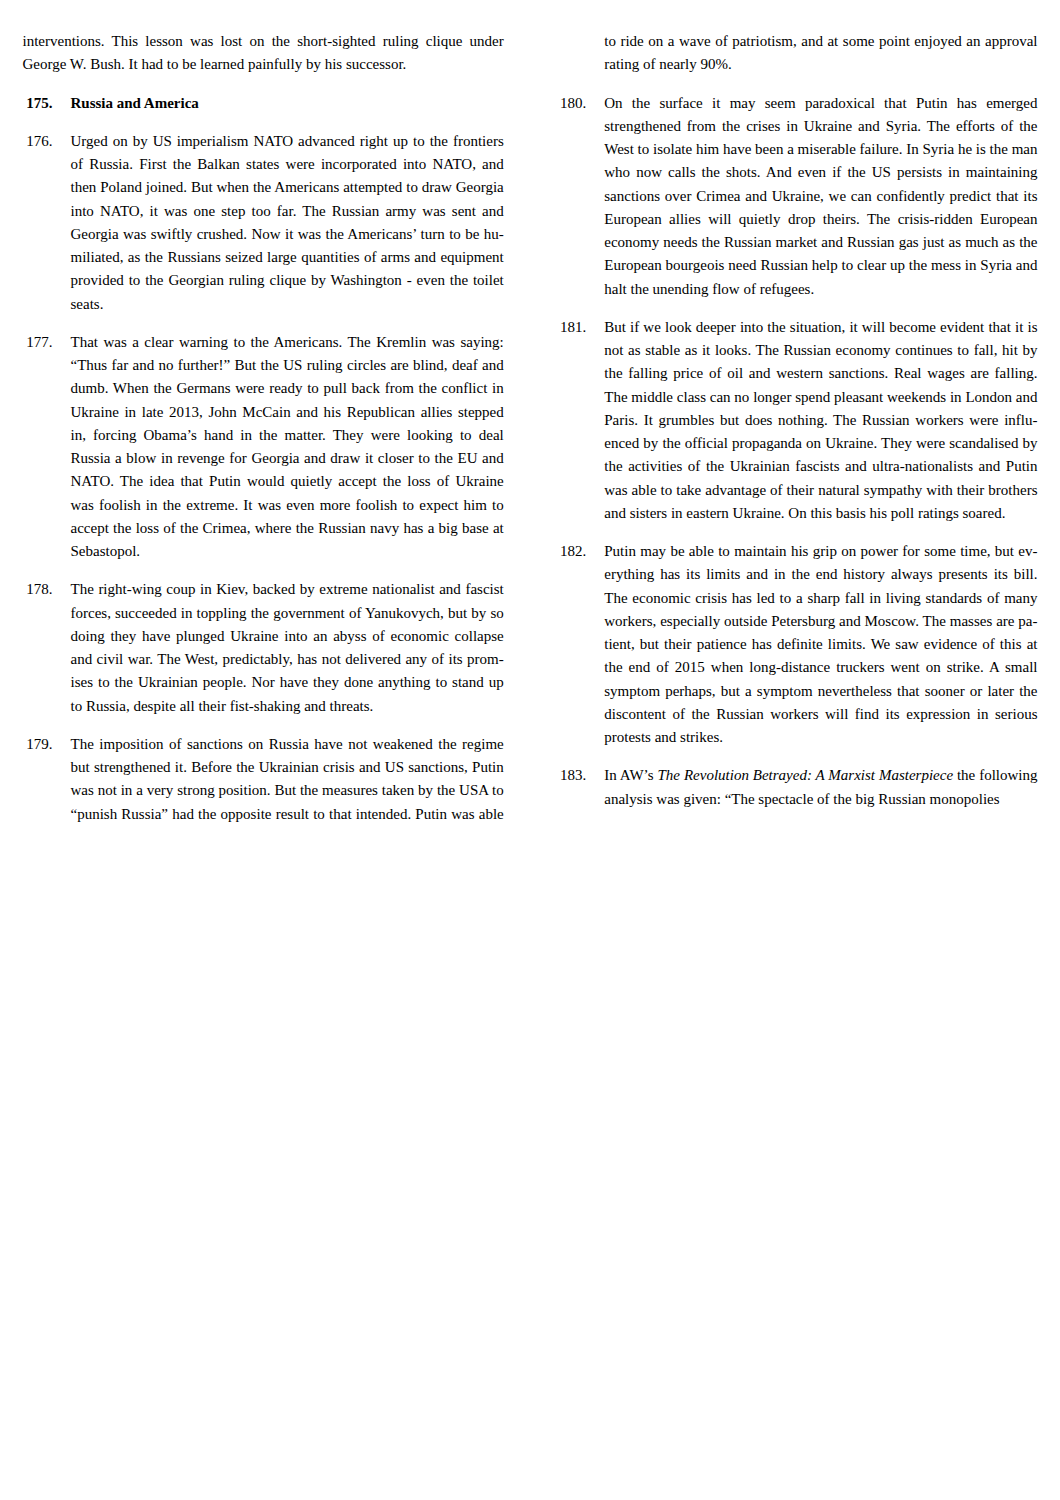interventions. This lesson was lost on the short-sighted ruling clique under George W. Bush. It had to be learned painfully by his successor.
175. Russia and America
176. Urged on by US imperialism NATO advanced right up to the frontiers of Russia. First the Balkan states were incorporated into NATO, and then Poland joined. But when the Americans attempted to draw Georgia into NATO, it was one step too far. The Russian army was sent and Georgia was swiftly crushed. Now it was the Americans’ turn to be humiliated, as the Russians seized large quantities of arms and equipment provided to the Georgian ruling clique by Washington - even the toilet seats.
177. That was a clear warning to the Americans. The Kremlin was saying: “Thus far and no further!” But the US ruling circles are blind, deaf and dumb. When the Germans were ready to pull back from the conflict in Ukraine in late 2013, John McCain and his Republican allies stepped in, forcing Obama’s hand in the matter. They were looking to deal Russia a blow in revenge for Georgia and draw it closer to the EU and NATO. The idea that Putin would quietly accept the loss of Ukraine was foolish in the extreme. It was even more foolish to expect him to accept the loss of the Crimea, where the Russian navy has a big base at Sebastopol.
178. The right-wing coup in Kiev, backed by extreme nationalist and fascist forces, succeeded in toppling the government of Yanukovych, but by so doing they have plunged Ukraine into an abyss of economic collapse and civil war. The West, predictably, has not delivered any of its promises to the Ukrainian people. Nor have they done anything to stand up to Russia, despite all their fist-shaking and threats.
179. The imposition of sanctions on Russia have not weakened the regime but strengthened it. Before the Ukrainian crisis and US sanctions, Putin was not in a very strong position. But the measures taken by the USA to “punish Russia” had the opposite result to that intended. Putin was able to ride on a wave of patriotism, and at some point enjoyed an approval rating of nearly 90%.
180. On the surface it may seem paradoxical that Putin has emerged strengthened from the crises in Ukraine and Syria. The efforts of the West to isolate him have been a miserable failure. In Syria he is the man who now calls the shots. And even if the US persists in maintaining sanctions over Crimea and Ukraine, we can confidently predict that its European allies will quietly drop theirs. The crisis-ridden European economy needs the Russian market and Russian gas just as much as the European bourgeois need Russian help to clear up the mess in Syria and halt the unending flow of refugees.
181. But if we look deeper into the situation, it will become evident that it is not as stable as it looks. The Russian economy continues to fall, hit by the falling price of oil and western sanctions. Real wages are falling. The middle class can no longer spend pleasant weekends in London and Paris. It grumbles but does nothing. The Russian workers were influenced by the official propaganda on Ukraine. They were scandalised by the activities of the Ukrainian fascists and ultra-nationalists and Putin was able to take advantage of their natural sympathy with their brothers and sisters in eastern Ukraine. On this basis his poll ratings soared.
182. Putin may be able to maintain his grip on power for some time, but everything has its limits and in the end history always presents its bill. The economic crisis has led to a sharp fall in living standards of many workers, especially outside Petersburg and Moscow. The masses are patient, but their patience has definite limits. We saw evidence of this at the end of 2015 when long-distance truckers went on strike. A small symptom perhaps, but a symptom nevertheless that sooner or later the discontent of the Russian workers will find its expression in serious protests and strikes.
183. In AW’s The Revolution Betrayed: A Marxist Masterpiece the following analysis was given: “The spectacle of the big Russian monopolies